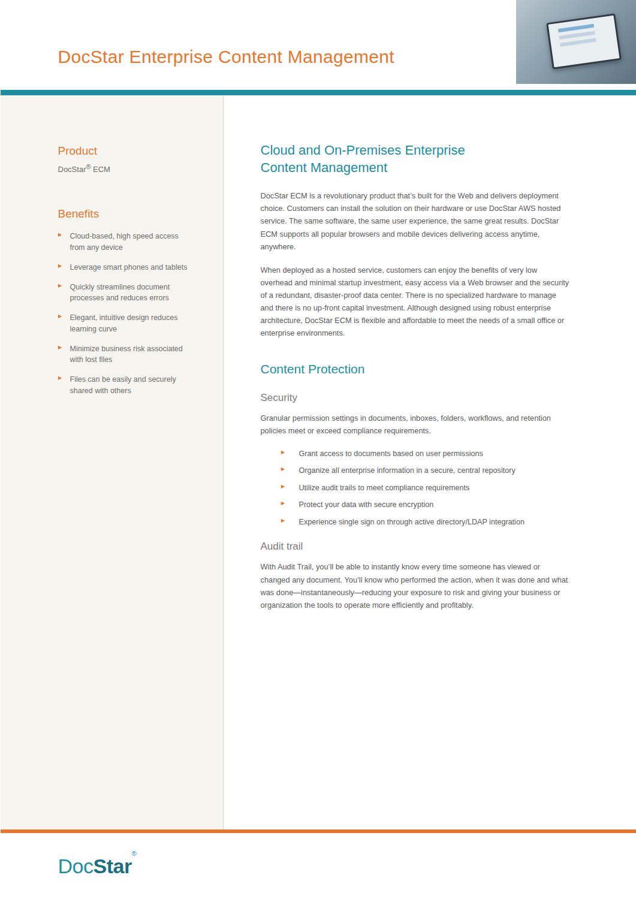DocStar Enterprise Content Management
Product
DocStar® ECM
Benefits
Cloud-based, high speed access from any device
Leverage smart phones and tablets
Quickly streamlines document processes and reduces errors
Elegant, intuitive design reduces learning curve
Minimize business risk associated with lost files
Files can be easily and securely shared with others
Cloud and On-Premises Enterprise
Content Management
DocStar ECM is a revolutionary product that’s built for the Web and delivers deployment choice. Customers can install the solution on their hardware or use DocStar AWS hosted service. The same software, the same user experience, the same great results. DocStar ECM supports all popular browsers and mobile devices delivering access anytime, anywhere.
When deployed as a hosted service, customers can enjoy the benefits of very low overhead and minimal startup investment, easy access via a Web browser and the security of a redundant, disaster-proof data center. There is no specialized hardware to manage and there is no up-front capital investment. Although designed using robust enterprise architecture, DocStar ECM is flexible and affordable to meet the needs of a small office or enterprise environments.
Content Protection
Security
Granular permission settings in documents, inboxes, folders, workflows, and retention policies meet or exceed compliance requirements.
Grant access to documents based on user permissions
Organize all enterprise information in a secure, central repository
Utilize audit trails to meet compliance requirements
Protect your data with secure encryption
Experience single sign on through active directory/LDAP integration
Audit trail
With Audit Trail, you’ll be able to instantly know every time someone has viewed or changed any document. You’ll know who performed the action, when it was done and what was done—instantaneously—reducing your exposure to risk and giving your business or organization the tools to operate more efficiently and profitably.
DocStar®